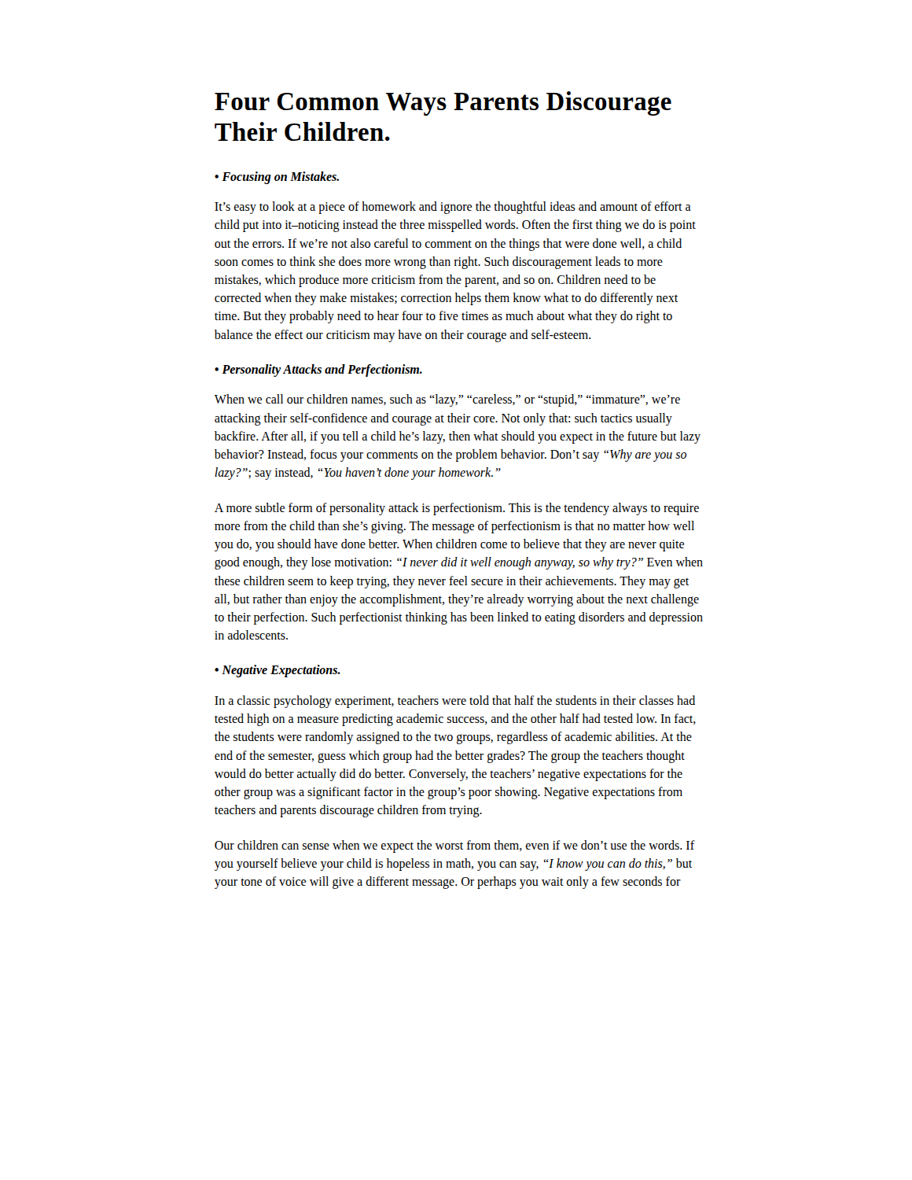Four Common Ways Parents Discourage Their Children.
• Focusing on Mistakes.
It’s easy to look at a piece of homework and ignore the thoughtful ideas and amount of effort a child put into it–noticing instead the three misspelled words. Often the first thing we do is point out the errors. If we’re not also careful to comment on the things that were done well, a child soon comes to think she does more wrong than right. Such discouragement leads to more mistakes, which produce more criticism from the parent, and so on. Children need to be corrected when they make mistakes; correction helps them know what to do differently next time. But they probably need to hear four to five times as much about what they do right to balance the effect our criticism may have on their courage and self-esteem.
• Personality Attacks and Perfectionism.
When we call our children names, such as “lazy,” “careless,” or “stupid,” “immature”, we’re attacking their self-confidence and courage at their core. Not only that: such tactics usually backfire. After all, if you tell a child he’s lazy, then what should you expect in the future but lazy behavior? Instead, focus your comments on the problem behavior. Don’t say “Why are you so lazy?”; say instead, “You haven’t done your homework.”
A more subtle form of personality attack is perfectionism. This is the tendency always to require more from the child than she’s giving. The message of perfectionism is that no matter how well you do, you should have done better. When children come to believe that they are never quite good enough, they lose motivation: “I never did it well enough anyway, so why try?” Even when these children seem to keep trying, they never feel secure in their achievements. They may get all, but rather than enjoy the accomplishment, they’re already worrying about the next challenge to their perfection. Such perfectionist thinking has been linked to eating disorders and depression in adolescents.
• Negative Expectations.
In a classic psychology experiment, teachers were told that half the students in their classes had tested high on a measure predicting academic success, and the other half had tested low. In fact, the students were randomly assigned to the two groups, regardless of academic abilities. At the end of the semester, guess which group had the better grades? The group the teachers thought would do better actually did do better. Conversely, the teachers’ negative expectations for the other group was a significant factor in the group’s poor showing. Negative expectations from teachers and parents discourage children from trying.
Our children can sense when we expect the worst from them, even if we don’t use the words. If you yourself believe your child is hopeless in math, you can say, “I know you can do this,” but your tone of voice will give a different message. Or perhaps you wait only a few seconds for